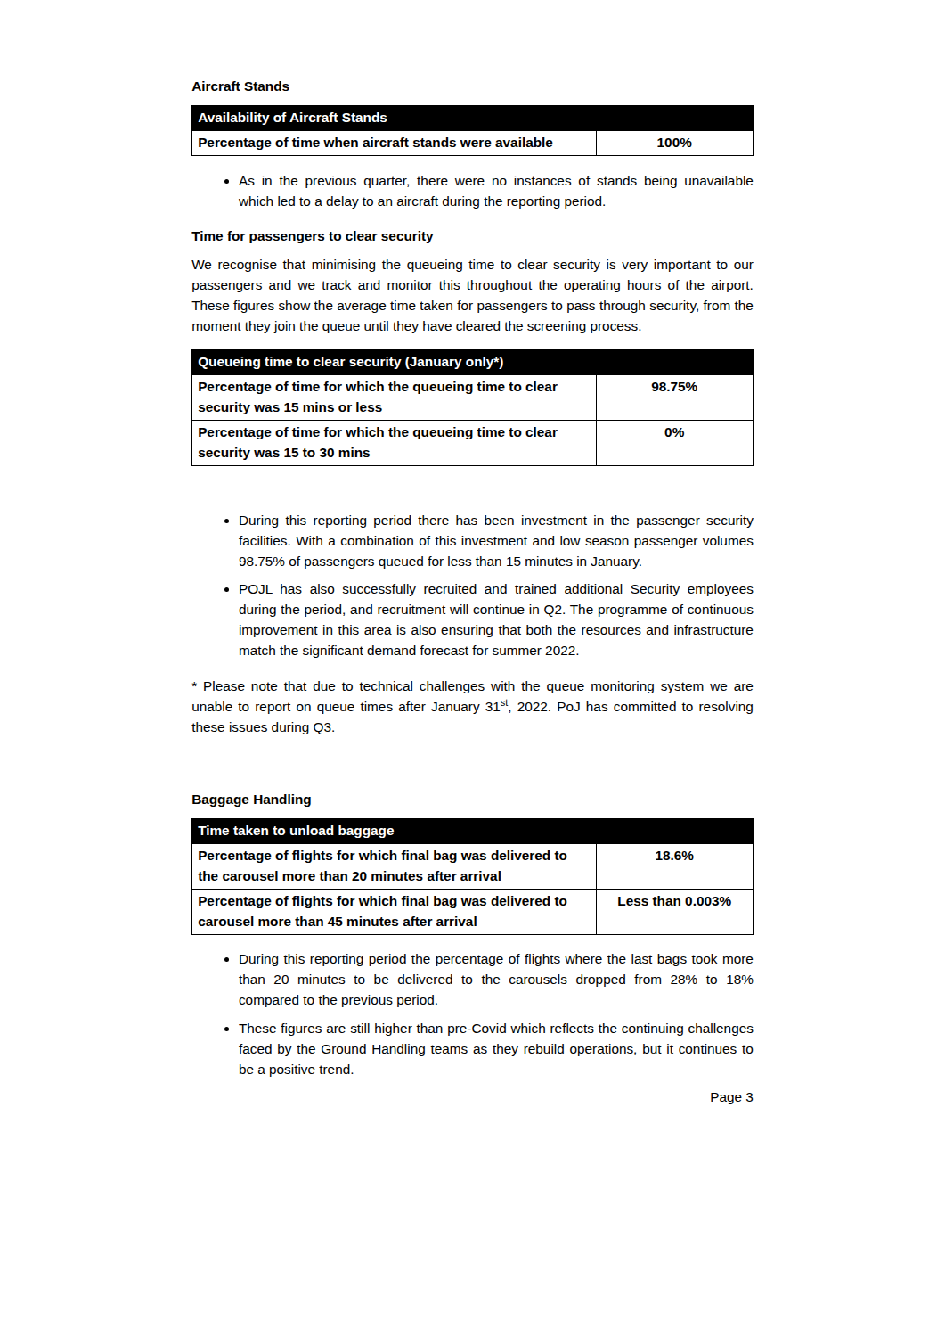Aircraft Stands
| Availability of Aircraft Stands |
| --- |
| Percentage of time when aircraft stands were available | 100% |
As in the previous quarter, there were no instances of stands being unavailable which led to a delay to an aircraft during the reporting period.
Time for passengers to clear security
We recognise that minimising the queueing time to clear security is very important to our passengers and we track and monitor this throughout the operating hours of the airport. These figures show the average time taken for passengers to pass through security, from the moment they join the queue until they have cleared the screening process.
| Queueing time to clear security (January only*) |
| --- |
| Percentage of time for which the queueing time to clear security was 15 mins or less | 98.75% |
| Percentage of time for which the queueing time to clear security was 15 to 30 mins | 0% |
During this reporting period there has been investment in the passenger security facilities. With a combination of this investment and low season passenger volumes 98.75% of passengers queued for less than 15 minutes in January.
POJL has also successfully recruited and trained additional Security employees during the period, and recruitment will continue in Q2. The programme of continuous improvement in this area is also ensuring that both the resources and infrastructure match the significant demand forecast for summer 2022.
* Please note that due to technical challenges with the queue monitoring system we are unable to report on queue times after January 31st, 2022. PoJ has committed to resolving these issues during Q3.
Baggage Handling
| Time taken to unload baggage |
| --- |
| Percentage of flights for which final bag was delivered to the carousel more than 20 minutes after arrival | 18.6% |
| Percentage of flights for which final bag was delivered to carousel more than 45 minutes after arrival | Less than 0.003% |
During this reporting period the percentage of flights where the last bags took more than 20 minutes to be delivered to the carousels dropped from 28% to 18% compared to the previous period.
These figures are still higher than pre-Covid which reflects the continuing challenges faced by the Ground Handling teams as they rebuild operations, but it continues to be a positive trend.
Page 3